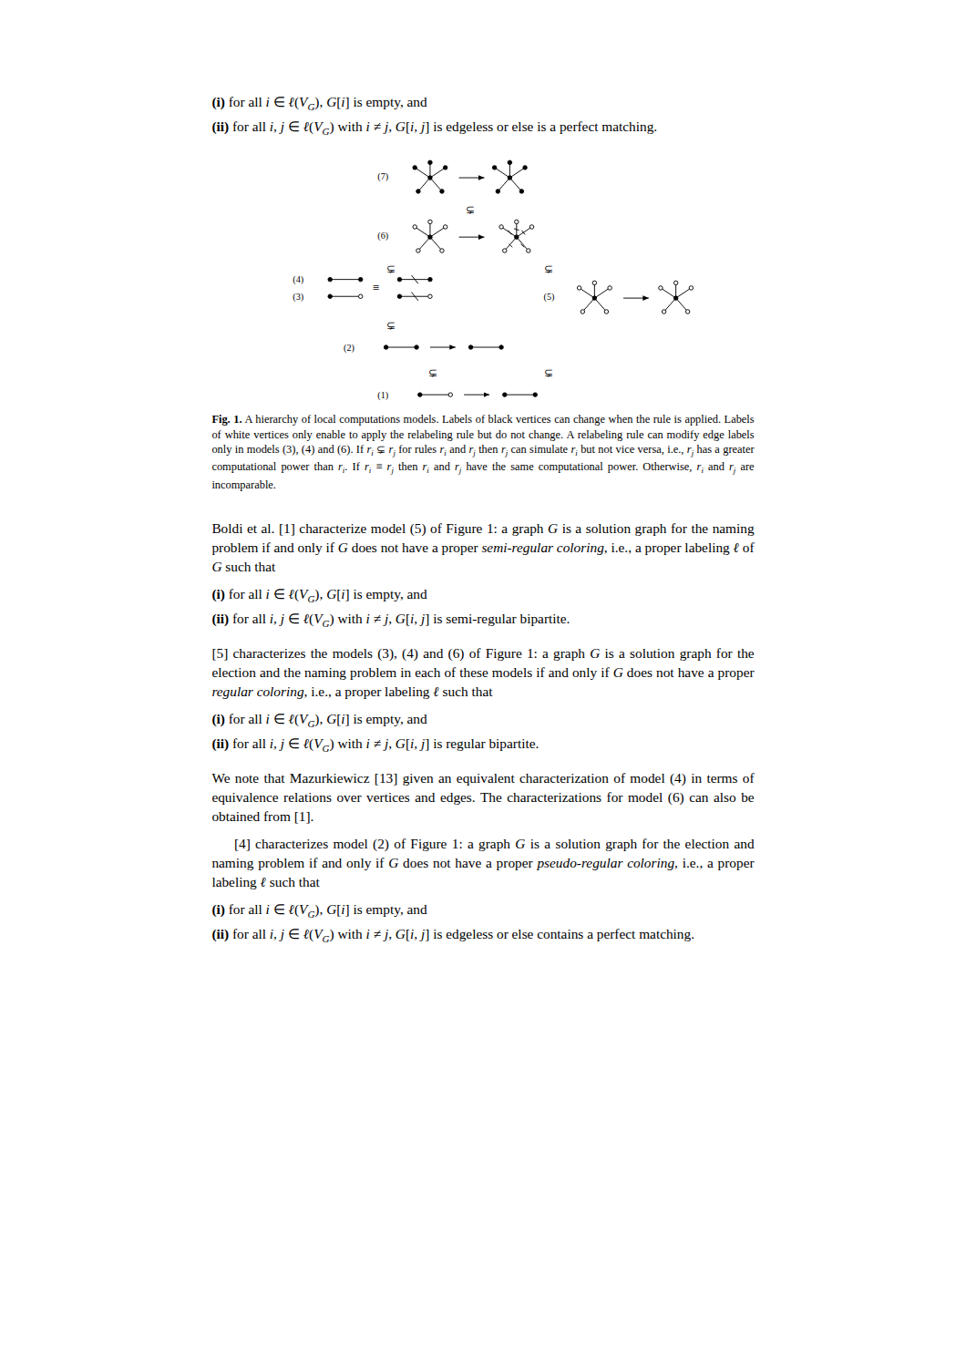(i) for all i ∈ ℓ(VG), G[i] is empty, and
(ii) for all i, j ∈ ℓ(VG) with i ≠ j, G[i, j] is edgeless or else is a perfect matching.
(7) ⊊ (6) ⊊ ⊊ (4) (3) ≡ (5) ⊊ (2) ⊊ ⊊ (1)
Fig. 1. A hierarchy of local computations models. Labels of black vertices can change when the rule is applied. Labels of white vertices only enable to apply the relabeling rule but do not change. A relabeling rule can modify edge labels only in models (3), (4) and (6). If ri ⊊ rj for rules ri and rj then rj can simulate ri but not vice versa, i.e., rj has a greater computational power than ri. If ri ≡ rj then ri and rj have the same computational power. Otherwise, ri and rj are incomparable.
Boldi et al. [1] characterize model (5) of Figure 1: a graph G is a solution graph for the naming problem if and only if G does not have a proper semi-regular coloring, i.e., a proper labeling ℓ of G such that
(i) for all i ∈ ℓ(VG), G[i] is empty, and
(ii) for all i, j ∈ ℓ(VG) with i ≠ j, G[i, j] is semi-regular bipartite.
[5] characterizes the models (3), (4) and (6) of Figure 1: a graph G is a solution graph for the election and the naming problem in each of these models if and only if G does not have a proper regular coloring, i.e., a proper labeling ℓ such that
(i) for all i ∈ ℓ(VG), G[i] is empty, and
(ii) for all i, j ∈ ℓ(VG) with i ≠ j, G[i, j] is regular bipartite.
We note that Mazurkiewicz [13] given an equivalent characterization of model (4) in terms of equivalence relations over vertices and edges. The characterizations for model (6) can also be obtained from [1].
[4] characterizes model (2) of Figure 1: a graph G is a solution graph for the election and naming problem if and only if G does not have a proper pseudo-regular coloring, i.e., a proper labeling ℓ such that
(i) for all i ∈ ℓ(VG), G[i] is empty, and
(ii) for all i, j ∈ ℓ(VG) with i ≠ j, G[i, j] is edgeless or else contains a perfect matching.